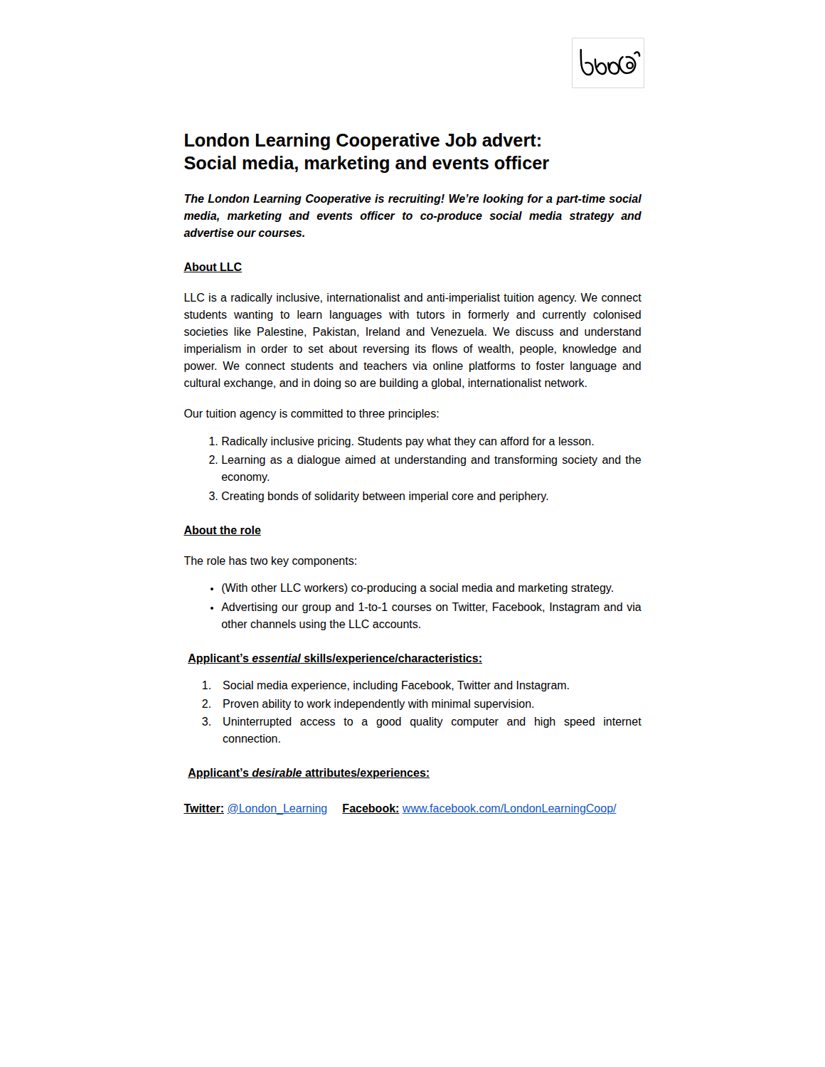London Learning Cooperative Job advert:
Social media, marketing and events officer
The London Learning Cooperative is recruiting! We’re looking for a part-time social media, marketing and events officer to co-produce social media strategy and advertise our courses.
About LLC
LLC is a radically inclusive, internationalist and anti-imperialist tuition agency. We connect students wanting to learn languages with tutors in formerly and currently colonised societies like Palestine, Pakistan, Ireland and Venezuela. We discuss and understand imperialism in order to set about reversing its flows of wealth, people, knowledge and power. We connect students and teachers via online platforms to foster language and cultural exchange, and in doing so are building a global, internationalist network.
Our tuition agency is committed to three principles:
Radically inclusive pricing. Students pay what they can afford for a lesson.
Learning as a dialogue aimed at understanding and transforming society and the economy.
Creating bonds of solidarity between imperial core and periphery.
About the role
The role has two key components:
(With other LLC workers) co-producing a social media and marketing strategy.
Advertising our group and 1-to-1 courses on Twitter, Facebook, Instagram and via other channels using the LLC accounts.
Applicant’s essential skills/experience/characteristics:
Social media experience, including Facebook, Twitter and Instagram.
Proven ability to work independently with minimal supervision.
Uninterrupted access to a good quality computer and high speed internet connection.
Applicant’s desirable attributes/experiences:
Twitter: @London_Learning Facebook: www.facebook.com/LondonLearningCoop/